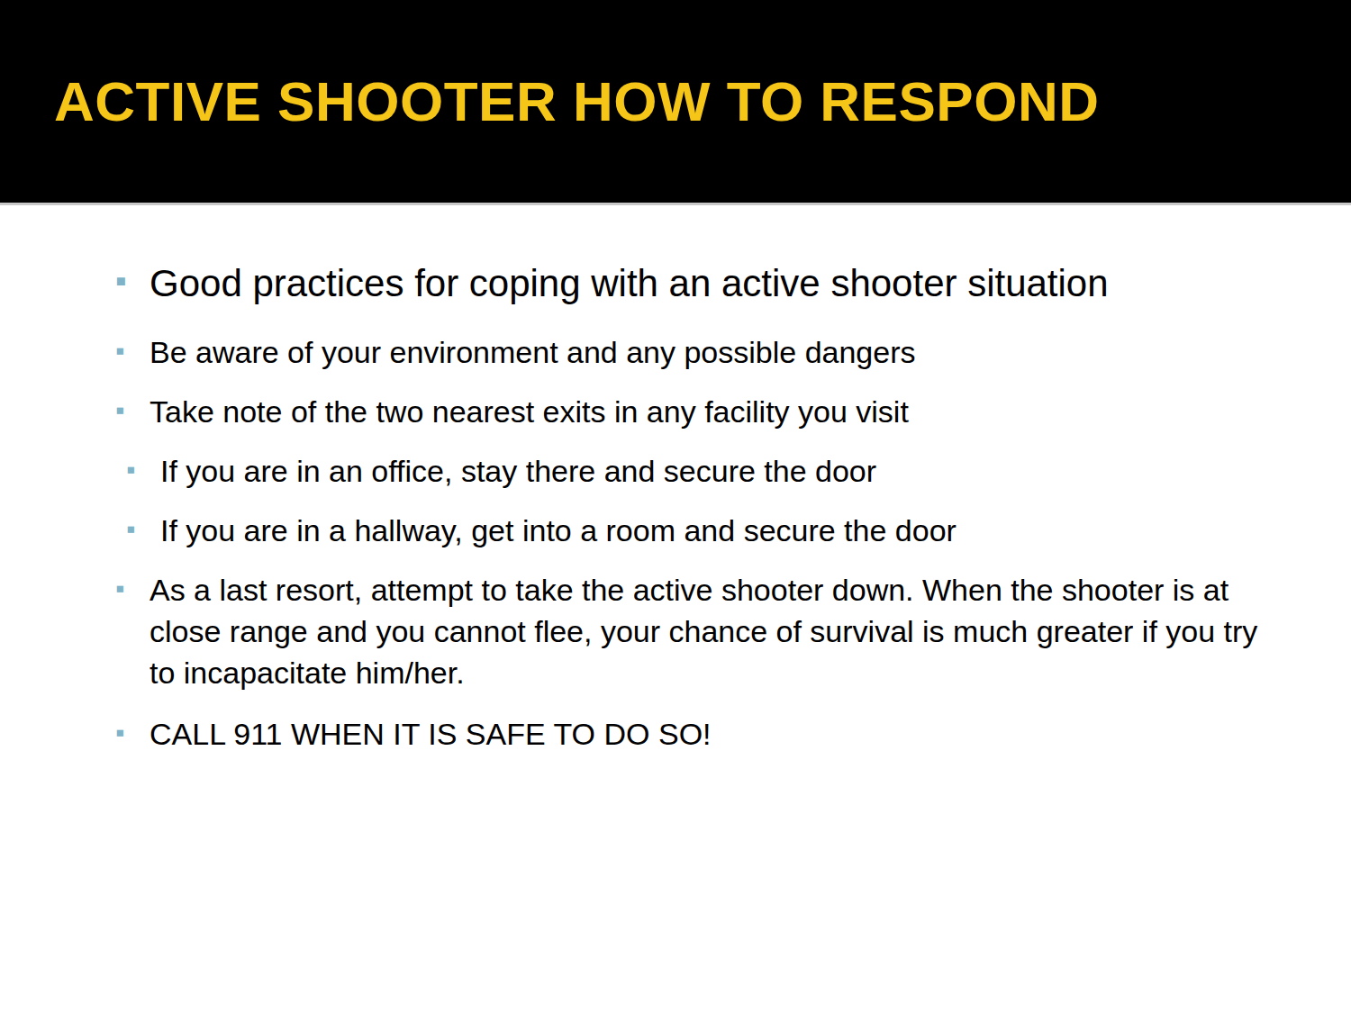ACTIVE SHOOTER HOW TO RESPOND
Good practices for coping with an active shooter situation
Be aware of your environment and any possible dangers
Take note of the two nearest exits in any facility you visit
If you are in an office, stay there and secure the door
If you are in a hallway, get into a room and secure the door
As a last resort, attempt to take the active shooter down. When the shooter is at close range and you cannot flee, your chance of survival is much greater if you try to incapacitate him/her.
CALL 911 WHEN IT IS SAFE TO DO SO!